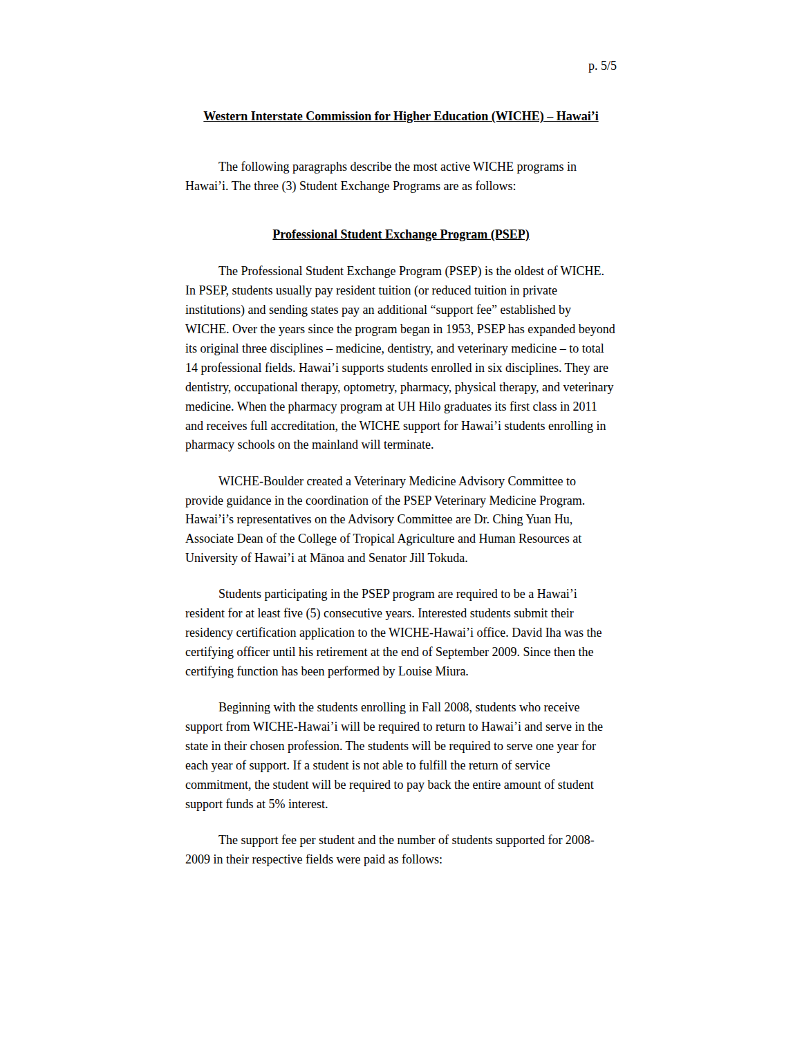p. 5/5
Western Interstate Commission for Higher Education (WICHE) – Hawai’i
The following paragraphs describe the most active WICHE programs in Hawai’i. The three (3) Student Exchange Programs are as follows:
Professional Student Exchange Program (PSEP)
The Professional Student Exchange Program (PSEP) is the oldest of WICHE. In PSEP, students usually pay resident tuition (or reduced tuition in private institutions) and sending states pay an additional “support fee” established by WICHE. Over the years since the program began in 1953, PSEP has expanded beyond its original three disciplines – medicine, dentistry, and veterinary medicine – to total 14 professional fields. Hawai’i supports students enrolled in six disciplines. They are dentistry, occupational therapy, optometry, pharmacy, physical therapy, and veterinary medicine. When the pharmacy program at UH Hilo graduates its first class in 2011 and receives full accreditation, the WICHE support for Hawai’i students enrolling in pharmacy schools on the mainland will terminate.
WICHE-Boulder created a Veterinary Medicine Advisory Committee to provide guidance in the coordination of the PSEP Veterinary Medicine Program. Hawai’i’s representatives on the Advisory Committee are Dr. Ching Yuan Hu, Associate Dean of the College of Tropical Agriculture and Human Resources at University of Hawai’i at Mānoa and Senator Jill Tokuda.
Students participating in the PSEP program are required to be a Hawai’i resident for at least five (5) consecutive years. Interested students submit their residency certification application to the WICHE-Hawai’i office. David Iha was the certifying officer until his retirement at the end of September 2009. Since then the certifying function has been performed by Louise Miura.
Beginning with the students enrolling in Fall 2008, students who receive support from WICHE-Hawai’i will be required to return to Hawai’i and serve in the state in their chosen profession. The students will be required to serve one year for each year of support. If a student is not able to fulfill the return of service commitment, the student will be required to pay back the entire amount of student support funds at 5% interest.
The support fee per student and the number of students supported for 2008-2009 in their respective fields were paid as follows: